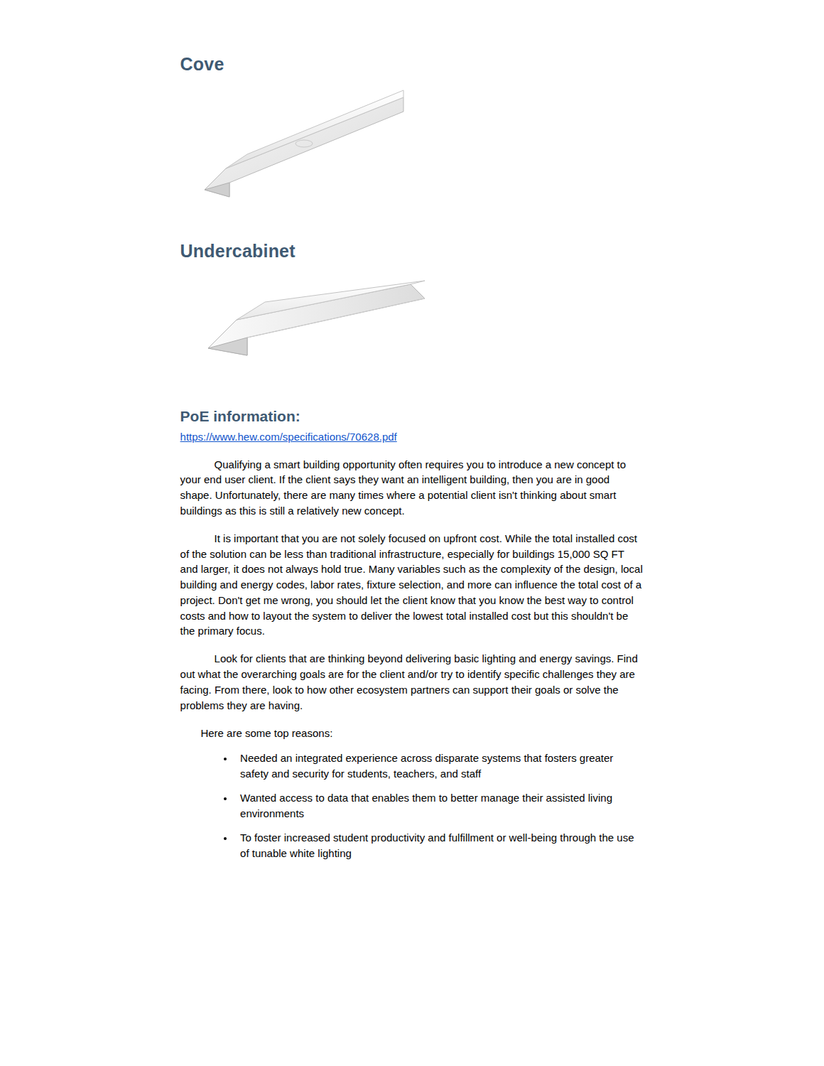Cove
Undercabinet
PoE information:
https://www.hew.com/specifications/70628.pdf
Qualifying a smart building opportunity often requires you to introduce a new concept to your end user client. If the client says they want an intelligent building, then you are in good shape. Unfortunately, there are many times where a potential client isn't thinking about smart buildings as this is still a relatively new concept.
It is important that you are not solely focused on upfront cost. While the total installed cost of the solution can be less than traditional infrastructure, especially for buildings 15,000 SQ FT and larger, it does not always hold true. Many variables such as the complexity of the design, local building and energy codes, labor rates, fixture selection, and more can influence the total cost of a project. Don't get me wrong, you should let the client know that you know the best way to control costs and how to layout the system to deliver the lowest total installed cost but this shouldn't be the primary focus.
Look for clients that are thinking beyond delivering basic lighting and energy savings. Find out what the overarching goals are for the client and/or try to identify specific challenges they are facing. From there, look to how other ecosystem partners can support their goals or solve the problems they are having.
Here are some top reasons:
Needed an integrated experience across disparate systems that fosters greater safety and security for students, teachers, and staff
Wanted access to data that enables them to better manage their assisted living environments
To foster increased student productivity and fulfillment or well-being through the use of tunable white lighting